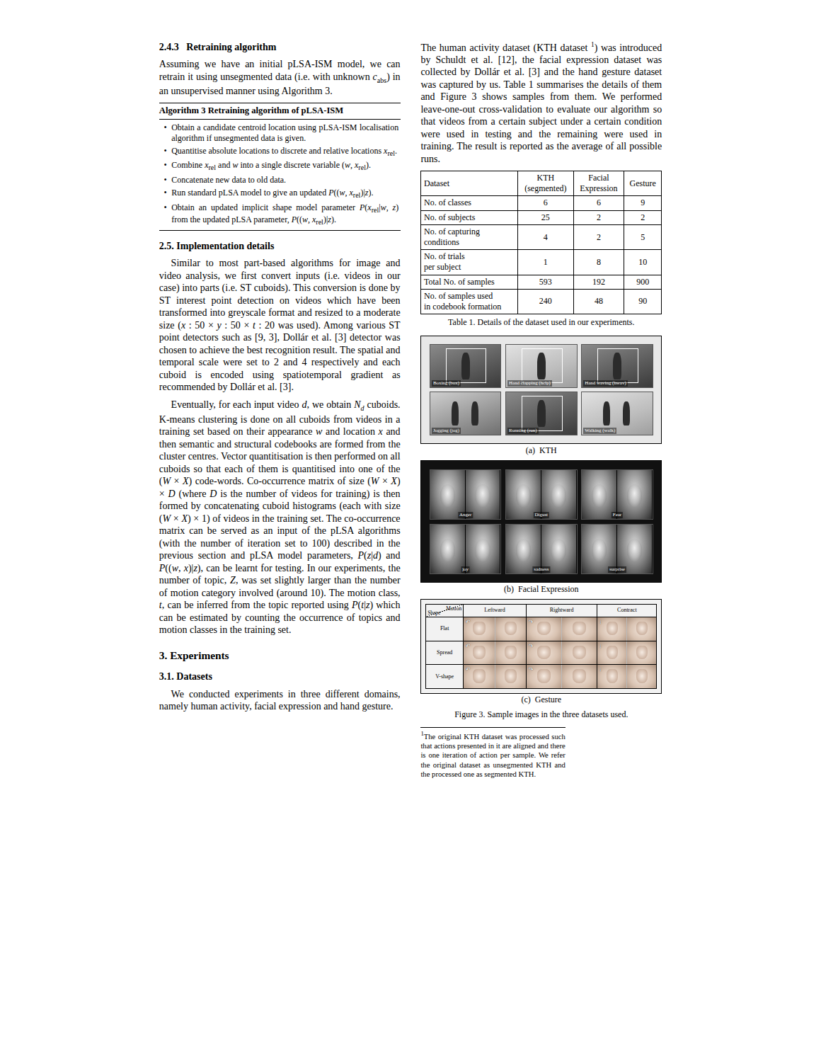2.4.3 Retraining algorithm
Assuming we have an initial pLSA-ISM model, we can retrain it using unsegmented data (i.e. with unknown cabs) in an unsupervised manner using Algorithm 3.
Algorithm 3 Retraining algorithm of pLSA-ISM
Obtain a candidate centroid location using pLSA-ISM localisation algorithm if unsegmented data is given.
Quantitise absolute locations to discrete and relative locations xrel.
Combine xrel and w into a single discrete variable (w, xrel).
Concatenate new data to old data.
Run standard pLSA model to give an updated P((w, xrel)|z).
Obtain an updated implicit shape model parameter P(xrel|w, z) from the updated pLSA parameter, P((w, xrel)|z).
2.5. Implementation details
Similar to most part-based algorithms for image and video analysis, we first convert inputs (i.e. videos in our case) into parts (i.e. ST cuboids). This conversion is done by ST interest point detection on videos which have been transformed into greyscale format and resized to a moderate size (x : 50 × y : 50 × t : 20 was used). Among various ST point detectors such as [9, 3], Dollár et al. [3] detector was chosen to achieve the best recognition result. The spatial and temporal scale were set to 2 and 4 respectively and each cuboid is encoded using spatiotemporal gradient as recommended by Dollár et al. [3].
Eventually, for each input video d, we obtain Nd cuboids. K-means clustering is done on all cuboids from videos in a training set based on their appearance w and location x and then semantic and structural codebooks are formed from the cluster centres. Vector quantitisation is then performed on all cuboids so that each of them is quantitised into one of the (W × X) code-words. Co-occurrence matrix of size (W × X) × D (where D is the number of videos for training) is then formed by concatenating cuboid histograms (each with size (W × X) × 1) of videos in the training set. The co-occurrence matrix can be served as an input of the pLSA algorithms (with the number of iteration set to 100) described in the previous section and pLSA model parameters, P(z|d) and P((w, x)|z), can be learnt for testing. In our experiments, the number of topic, Z, was set slightly larger than the number of motion category involved (around 10). The motion class, t, can be inferred from the topic reported using P(t|z) which can be estimated by counting the occurrence of topics and motion classes in the training set.
3. Experiments
3.1. Datasets
We conducted experiments in three different domains, namely human activity, facial expression and hand gesture.
The human activity dataset (KTH dataset 1) was introduced by Schuldt et al. [12], the facial expression dataset was collected by Dollár et al. [3] and the hand gesture dataset was captured by us. Table 1 summarises the details of them and Figure 3 shows samples from them. We performed leave-one-out cross-validation to evaluate our algorithm so that videos from a certain subject under a certain condition were used in testing and the remaining were used in training. The result is reported as the average of all possible runs.
| Dataset | KTH (segmented) | Facial Expression | Gesture |
| --- | --- | --- | --- |
| No. of classes | 6 | 6 | 9 |
| No. of subjects | 25 | 2 | 2 |
| No. of capturing conditions | 4 | 2 | 5 |
| No. of trials per subject | 1 | 8 | 10 |
| Total No. of samples | 593 | 192 | 900 |
| No. of samples used in codebook formation | 240 | 48 | 90 |
Table 1. Details of the dataset used in our experiments.
Boxing (box)
Hand clapping (hclp)
Hand waving (hwav)
Jogging (jog)
Running (run)
Walking (walk)
(a) KTH
Anger
Digust
Fear
joy
sadness
surprise
(b) Facial Expression
| Motion Shape | Leftward | Rightward | Contract |
| --- | --- | --- | --- |
| Flat | ↶ | ↷ | ↓ |
| Spread | ↶ | ↷ | ↓ |
| V-shape | ↶ | ↷ | ↓ |
(c) Gesture
Figure 3. Sample images in the three datasets used.
1The original KTH dataset was processed such that actions presented in it are aligned and there is one iteration of action per sample. We refer the original dataset as unsegmented KTH and the processed one as segmented KTH.